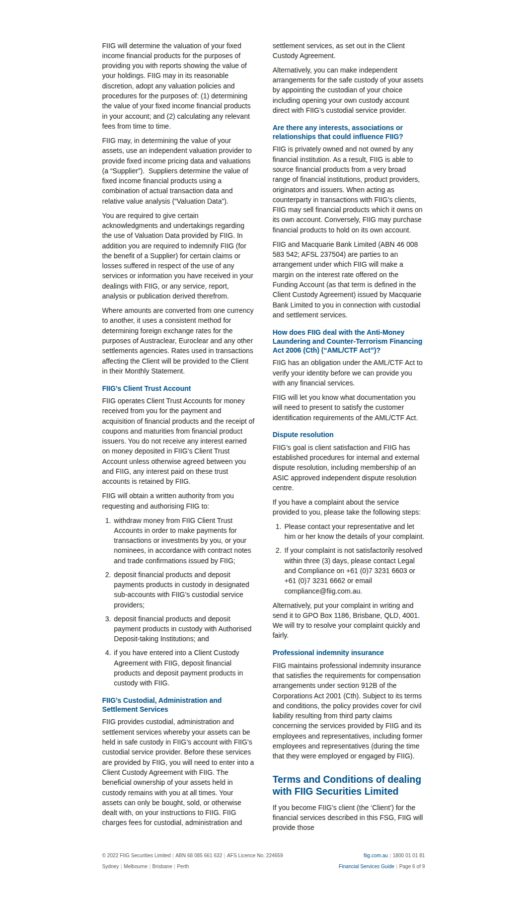FIIG will determine the valuation of your fixed income financial products for the purposes of providing you with reports showing the value of your holdings. FIIG may in its reasonable discretion, adopt any valuation policies and procedures for the purposes of: (1) determining the value of your fixed income financial products in your account; and (2) calculating any relevant fees from time to time.
FIIG may, in determining the value of your assets, use an independent valuation provider to provide fixed income pricing data and valuations (a “Supplier”). Suppliers determine the value of fixed income financial products using a combination of actual transaction data and relative value analysis (“Valuation Data”).
You are required to give certain acknowledgments and undertakings regarding the use of Valuation Data provided by FIIG. In addition you are required to indemnify FIIG (for the benefit of a Supplier) for certain claims or losses suffered in respect of the use of any services or information you have received in your dealings with FIIG, or any service, report, analysis or publication derived therefrom.
Where amounts are converted from one currency to another, it uses a consistent method for determining foreign exchange rates for the purposes of Austraclear, Euroclear and any other settlements agencies. Rates used in transactions affecting the Client will be provided to the Client in their Monthly Statement.
FIIG’s Client Trust Account
FIIG operates Client Trust Accounts for money received from you for the payment and acquisition of financial products and the receipt of coupons and maturities from financial product issuers. You do not receive any interest earned on money deposited in FIIG’s Client Trust Account unless otherwise agreed between you and FIIG, any interest paid on these trust accounts is retained by FIIG.
FIIG will obtain a written authority from you requesting and authorising FIIG to:
withdraw money from FIIG Client Trust Accounts in order to make payments for transactions or investments by you, or your nominees, in accordance with contract notes and trade confirmations issued by FIIG;
deposit financial products and deposit payments products in custody in designated sub-accounts with FIIG’s custodial service providers;
deposit financial products and deposit payment products in custody with Authorised Deposit-taking Institutions; and
if you have entered into a Client Custody Agreement with FIIG, deposit financial products and deposit payment products in custody with FIIG.
FIIG’s Custodial, Administration and Settlement Services
FIIG provides custodial, administration and settlement services whereby your assets can be held in safe custody in FIIG’s account with FIIG’s custodial service provider. Before these services are provided by FIIG, you will need to enter into a Client Custody Agreement with FIIG. The beneficial ownership of your assets held in custody remains with you at all times. Your assets can only be bought, sold, or otherwise dealt with, on your instructions to FIIG. FIIG charges fees for custodial, administration and settlement services, as set out in the Client Custody Agreement.
Alternatively, you can make independent arrangements for the safe custody of your assets by appointing the custodian of your choice including opening your own custody account direct with FIIG’s custodial service provider.
Are there any interests, associations or relationships that could influence FIIG?
FIIG is privately owned and not owned by any financial institution. As a result, FIIG is able to source financial products from a very broad range of financial institutions, product providers, originators and issuers. When acting as counterparty in transactions with FIIG’s clients, FIIG may sell financial products which it owns on its own account. Conversely, FIIG may purchase financial products to hold on its own account.
FIIG and Macquarie Bank Limited (ABN 46 008 583 542; AFSL 237504) are parties to an arrangement under which FIIG will make a margin on the interest rate offered on the Funding Account (as that term is defined in the Client Custody Agreement) issued by Macquarie Bank Limited to you in connection with custodial and settlement services.
How does FIIG deal with the Anti-Money Laundering and Counter-Terrorism Financing Act 2006 (Cth) (“AML/CTF Act”)?
FIIG has an obligation under the AML/CTF Act to verify your identity before we can provide you with any financial services.
FIIG will let you know what documentation you will need to present to satisfy the customer identification requirements of the AML/CTF Act.
Dispute resolution
FIIG’s goal is client satisfaction and FIIG has established procedures for internal and external dispute resolution, including membership of an ASIC approved independent dispute resolution centre.
If you have a complaint about the service provided to you, please take the following steps:
Please contact your representative and let him or her know the details of your complaint.
If your complaint is not satisfactorily resolved within three (3) days, please contact Legal and Compliance on +61 (0)7 3231 6603 or +61 (0)7 3231 6662 or email compliance@fiig.com.au.
Alternatively, put your complaint in writing and send it to GPO Box 1186, Brisbane, QLD, 4001. We will try to resolve your complaint quickly and fairly.
Professional indemnity insurance
FIIG maintains professional indemnity insurance that satisfies the requirements for compensation arrangements under section 912B of the Corporations Act 2001 (Cth). Subject to its terms and conditions, the policy provides cover for civil liability resulting from third party claims concerning the services provided by FIIG and its employees and representatives, including former employees and representatives (during the time that they were employed or engaged by FIIG).
Terms and Conditions of dealing with FIIG Securities Limited
If you become FIIG’s client (the ‘Client’) for the financial services described in this FSG, FIIG will provide those
© 2022 FIIG Securities Limited|ABN 68 085 661 632|AFS Licence No. 224659
fiig.com.au|1800 01 01 81
Sydney|Melbourne|Brisbane|Perth
Financial Services Guide|Page 6 of 9